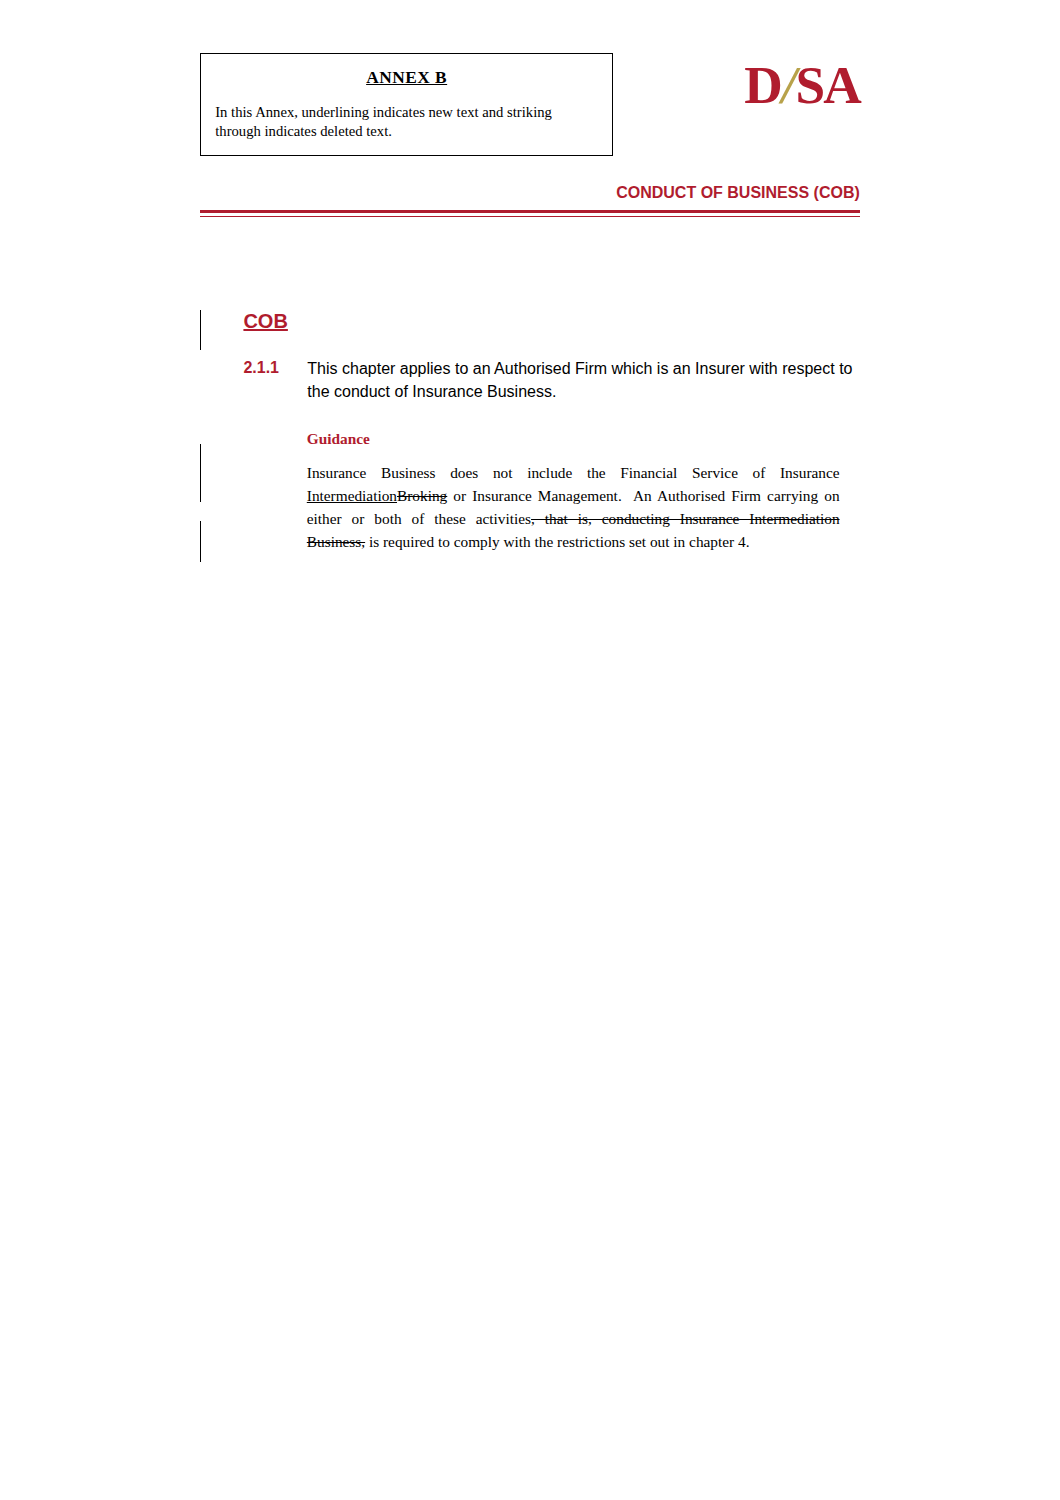ANNEX B
In this Annex, underlining indicates new text and striking through indicates deleted text.
D/SA
CONDUCT OF BUSINESS (COB)
COB
2.1.1
This chapter applies to an Authorised Firm which is an Insurer with respect to the conduct of Insurance Business.
Guidance
Insurance Business does not include the Financial Service of Insurance IntermediationBroking or Insurance Management. An Authorised Firm carrying on either or both of these activities, that is, conducting Insurance Intermediation Business, is required to comply with the restrictions set out in chapter 4.